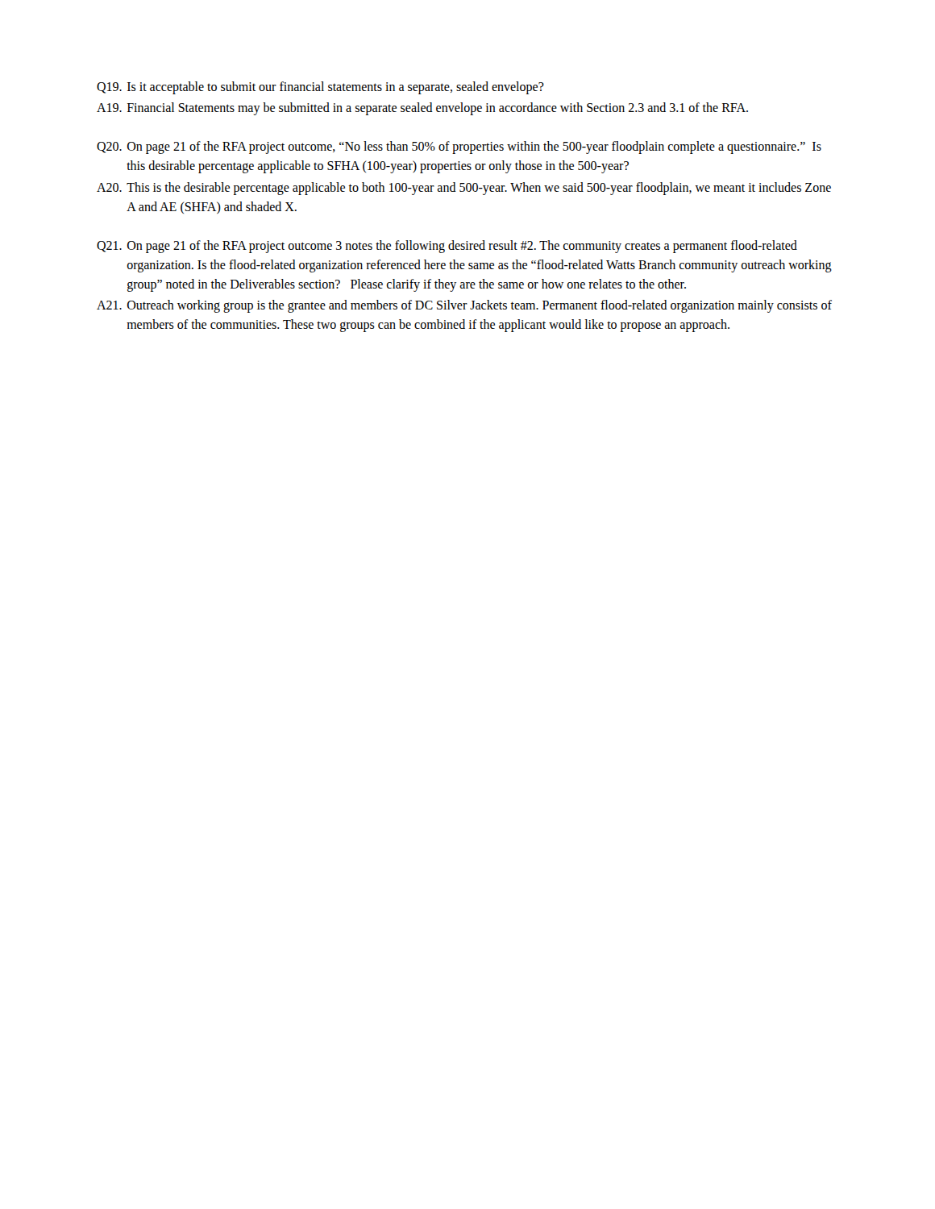Q19. Is it acceptable to submit our financial statements in a separate, sealed envelope?
A19. Financial Statements may be submitted in a separate sealed envelope in accordance with Section 2.3 and 3.1 of the RFA.
Q20. On page 21 of the RFA project outcome, “No less than 50% of properties within the 500-year floodplain complete a questionnaire.” Is this desirable percentage applicable to SFHA (100-year) properties or only those in the 500-year?
A20. This is the desirable percentage applicable to both 100-year and 500-year. When we said 500-year floodplain, we meant it includes Zone A and AE (SHFA) and shaded X.
Q21. On page 21 of the RFA project outcome 3 notes the following desired result #2. The community creates a permanent flood-related organization. Is the flood-related organization referenced here the same as the “flood-related Watts Branch community outreach working group” noted in the Deliverables section? Please clarify if they are the same or how one relates to the other.
A21. Outreach working group is the grantee and members of DC Silver Jackets team. Permanent flood-related organization mainly consists of members of the communities. These two groups can be combined if the applicant would like to propose an approach.